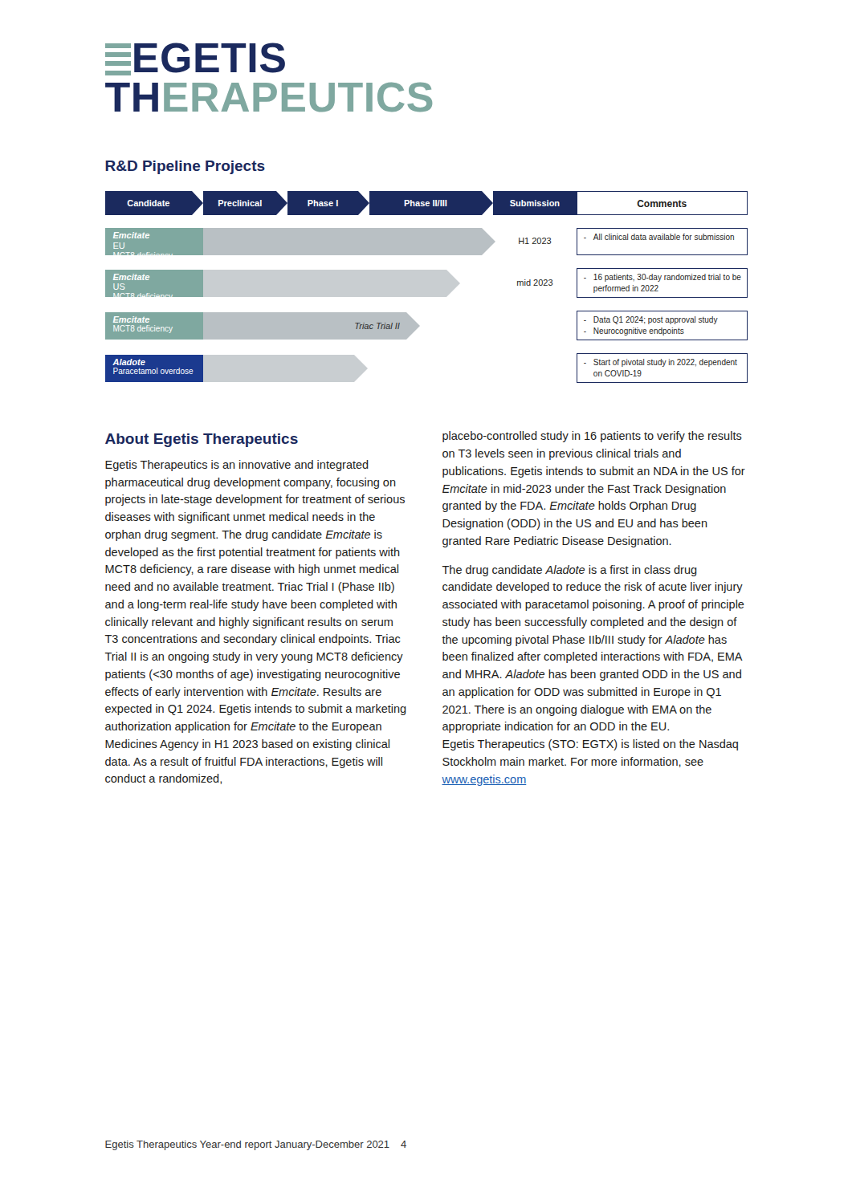EGETIS THERAPEUTICS
R&D Pipeline Projects
| Candidate | Preclinical | Phase I | Phase II/III | Submission | Comments |
| Emcitate EU MCT8 deficiency | | H1 2023 | All clinical data available for submission |
| Emcitate US MCT8 deficiency | | mid 2023 | 16 patients, 30-day randomized trial to be performed in 2022 |
| Emcitate MCT8 deficiency | Triac Trial II | | Data Q1 2024; post approval study Neurocognitive endpoints |
| Aladote Paracetamol overdose | | | Start of pivotal study in 2022, dependent on COVID-19 |
About Egetis Therapeutics
Egetis Therapeutics is an innovative and integrated pharmaceutical drug development company, focusing on projects in late-stage development for treatment of serious diseases with significant unmet medical needs in the orphan drug segment. The drug candidate Emcitate is developed as the first potential treatment for patients with MCT8 deficiency, a rare disease with high unmet medical need and no available treatment. Triac Trial I (Phase IIb) and a long-term real-life study have been completed with clinically relevant and highly significant results on serum T3 concentrations and secondary clinical endpoints. Triac Trial II is an ongoing study in very young MCT8 deficiency patients (<30 months of age) investigating neurocognitive effects of early intervention with Emcitate. Results are expected in Q1 2024. Egetis intends to submit a marketing authorization application for Emcitate to the European Medicines Agency in H1 2023 based on existing clinical data. As a result of fruitful FDA interactions, Egetis will conduct a randomized,
placebo-controlled study in 16 patients to verify the results on T3 levels seen in previous clinical trials and publications. Egetis intends to submit an NDA in the US for Emcitate in mid-2023 under the Fast Track Designation granted by the FDA. Emcitate holds Orphan Drug Designation (ODD) in the US and EU and has been granted Rare Pediatric Disease Designation.
The drug candidate Aladote is a first in class drug candidate developed to reduce the risk of acute liver injury associated with paracetamol poisoning. A proof of principle study has been successfully completed and the design of the upcoming pivotal Phase IIb/III study for Aladote has been finalized after completed interactions with FDA, EMA and MHRA. Aladote has been granted ODD in the US and an application for ODD was submitted in Europe in Q1 2021. There is an ongoing dialogue with EMA on the appropriate indication for an ODD in the EU.
Egetis Therapeutics (STO: EGTX) is listed on the Nasdaq Stockholm main market. For more information, see www.egetis.com
Egetis Therapeutics Year-end report January-December 20214